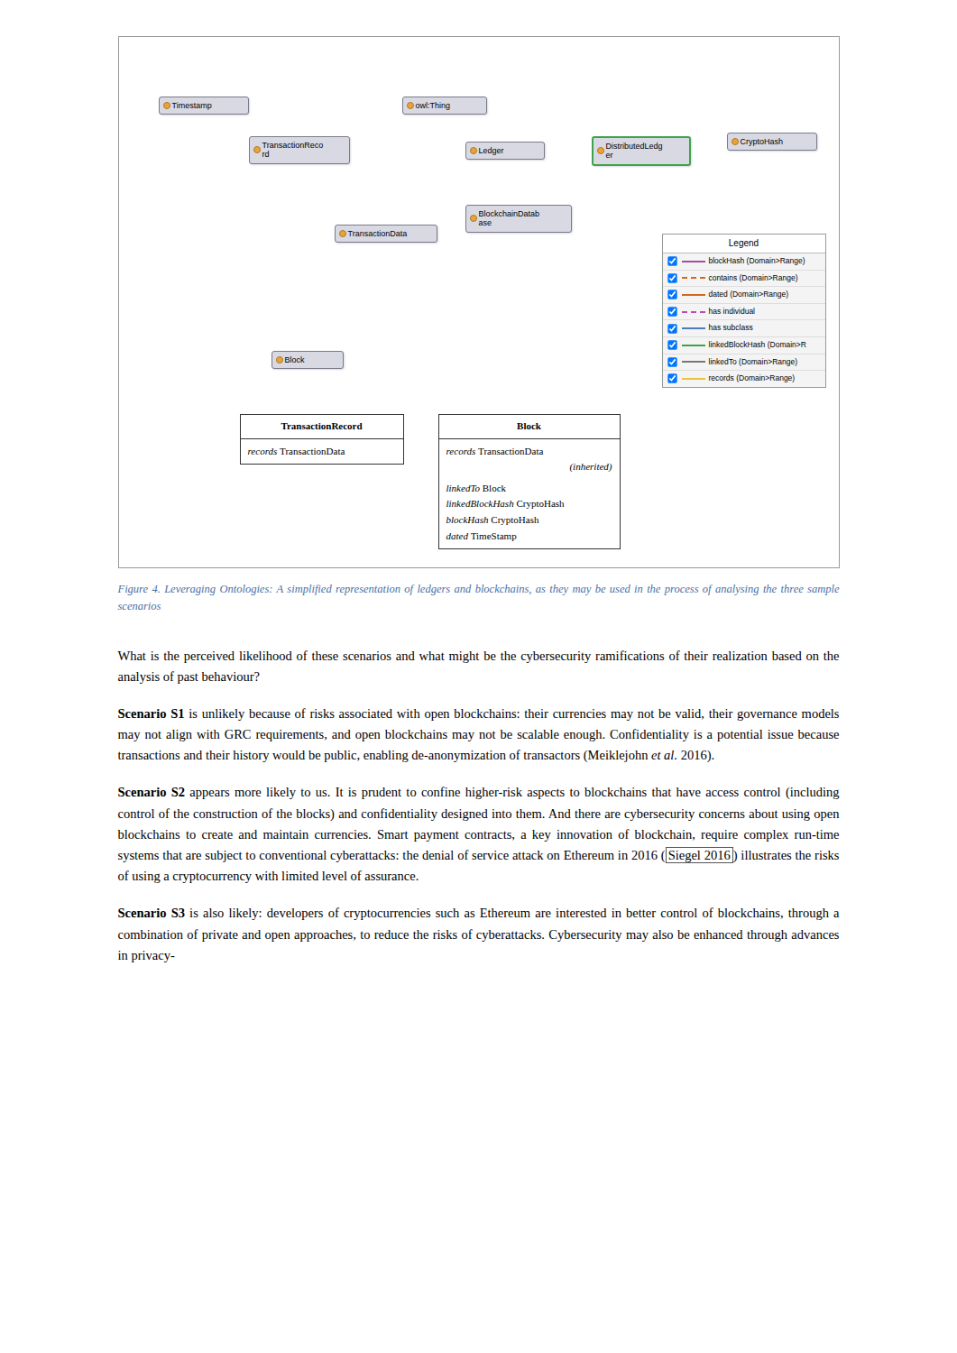Timestamp
owl:Thing
CryptoHash
TransactionReco
rd
Ledger
DistributedLedg
er
BlockchainDatab
ase
TransactionData
Block
Legend
blockHash (Domain>Range)
contains (Domain>Range)
dated (Domain>Range)
has individual
has subclass
linkedBlockHash (Domain>R
linkedTo (Domain>Range)
records (Domain>Range)
TransactionRecord
records TransactionData
Block
records TransactionData
(inherited)
linkedTo Block
linkedBlockHash CryptoHash
blockHash CryptoHash
dated TimeStamp
Figure 4. Leveraging Ontologies: A simplified representation of ledgers and blockchains, as they may be used in the process of analysing the three sample scenarios
What is the perceived likelihood of these scenarios and what might be the cybersecurity ramifications of their realization based on the analysis of past behaviour?
Scenario S1 is unlikely because of risks associated with open blockchains: their currencies may not be valid, their governance models may not align with GRC requirements, and open blockchains may not be scalable enough. Confidentiality is a potential issue because transactions and their history would be public, enabling de-anonymization of transactors (Meiklejohn et al. 2016).
Scenario S2 appears more likely to us. It is prudent to confine higher-risk aspects to blockchains that have access control (including control of the construction of the blocks) and confidentiality designed into them. And there are cybersecurity concerns about using open blockchains to create and maintain currencies. Smart payment contracts, a key innovation of blockchain, require complex run-time systems that are subject to conventional cyberattacks: the denial of service attack on Ethereum in 2016 (Siegel 2016) illustrates the risks of using a cryptocurrency with limited level of assurance.
Scenario S3 is also likely: developers of cryptocurrencies such as Ethereum are interested in better control of blockchains, through a combination of private and open approaches, to reduce the risks of cyberattacks. Cybersecurity may also be enhanced through advances in privacy-